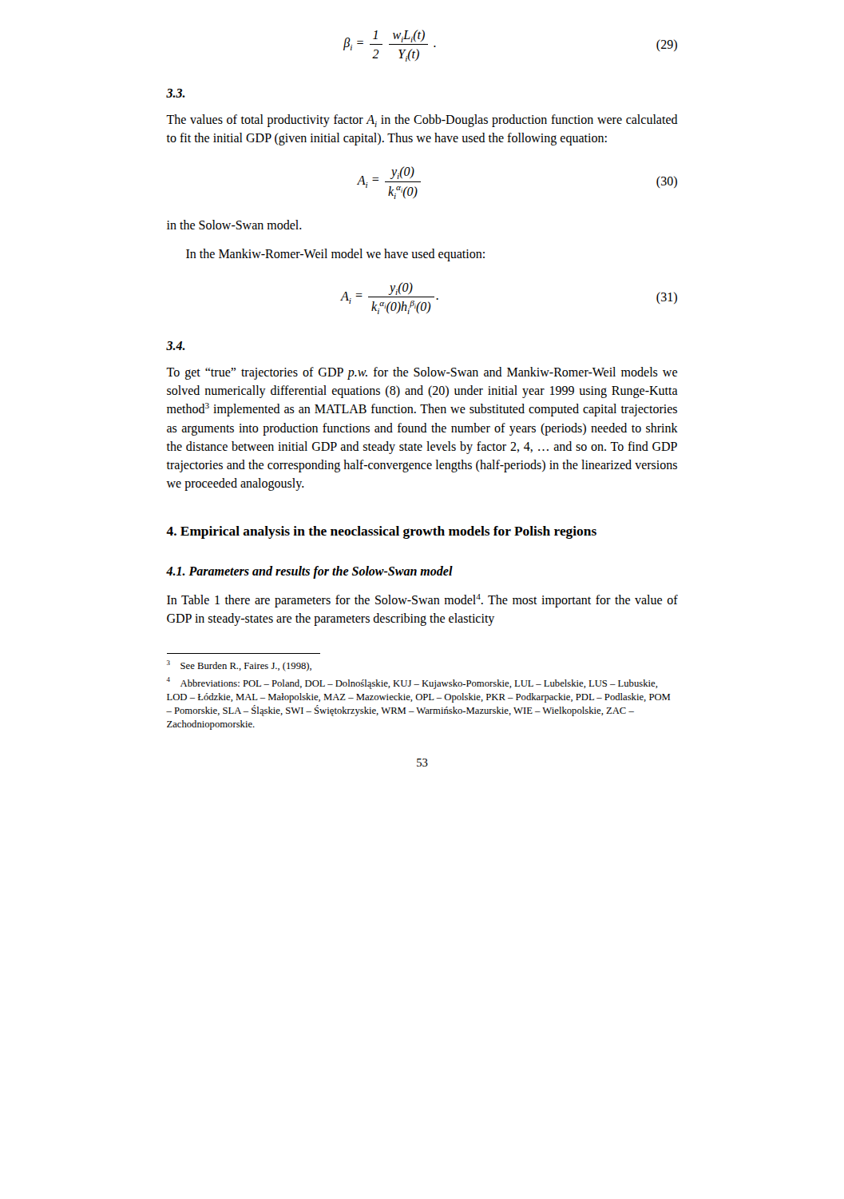βi = 12 wiLi(t) Yi(t) .
(29)
3.3.
The values of total productivity factor Ai in the Cobb-Douglas production function were calculated to fit the initial GDP (given initial capital). Thus we have used the following equation:
Ai = yi(0) kiαi(0)
(30)
in the Solow-Swan model.
In the Mankiw-Romer-Weil model we have used equation:
Ai = yi(0) kiαi(0)hiβi(0).
(31)
3.4.
To get “true” trajectories of GDP p.w. for the Solow-Swan and Mankiw-Romer-Weil models we solved numerically differential equations (8) and (20) under initial year 1999 using Runge-Kutta method3 implemented as an MATLAB function. Then we substituted computed capital trajectories as arguments into production functions and found the number of years (periods) needed to shrink the distance between initial GDP and steady state levels by factor 2, 4, … and so on. To find GDP trajectories and the corresponding half-convergence lengths (half-periods) in the linearized versions we proceeded analogously.
4. Empirical analysis in the neoclassical growth models for Polish regions
4.1. Parameters and results for the Solow-Swan model
In Table 1 there are parameters for the Solow-Swan model4. The most important for the value of GDP in steady-states are the parameters describing the elasticity
3 See Burden R., Faires J., (1998),
4 Abbreviations: POL – Poland, DOL – Dolnośląskie, KUJ – Kujawsko-Pomorskie, LUL – Lubelskie, LUS – Lubuskie, LOD – Łódzkie, MAL – Małopolskie, MAZ – Mazowieckie, OPL – Opolskie, PKR – Podkarpackie, PDL – Podlaskie, POM – Pomorskie, SLA – Śląskie, SWI – Świętokrzyskie, WRM – Warmińsko-Mazurskie, WIE – Wielkopolskie, ZAC – Zachodniopomorskie.
53